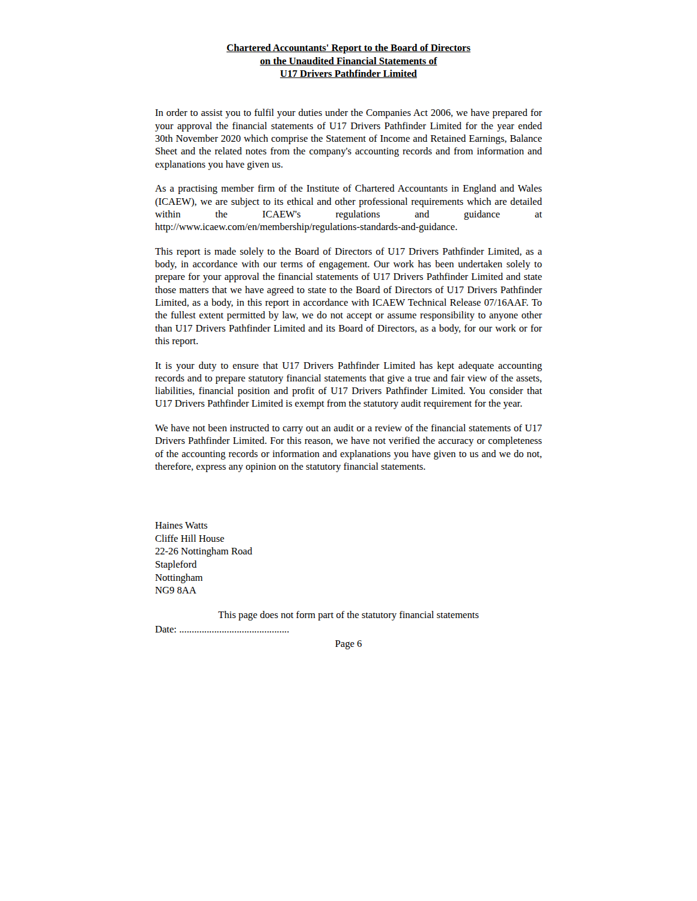Chartered Accountants' Report to the Board of Directors
on the Unaudited Financial Statements of
U17 Drivers Pathfinder Limited
In order to assist you to fulfil your duties under the Companies Act 2006, we have prepared for your approval the financial statements of U17 Drivers Pathfinder Limited for the year ended 30th November 2020 which comprise the Statement of Income and Retained Earnings, Balance Sheet and the related notes from the company's accounting records and from information and explanations you have given us.
As a practising member firm of the Institute of Chartered Accountants in England and Wales (ICAEW), we are subject to its ethical and other professional requirements which are detailed within the ICAEW's regulations and guidance at http://www.icaew.com/en/membership/regulations-standards-and-guidance.
This report is made solely to the Board of Directors of U17 Drivers Pathfinder Limited, as a body, in accordance with our terms of engagement. Our work has been undertaken solely to prepare for your approval the financial statements of U17 Drivers Pathfinder Limited and state those matters that we have agreed to state to the Board of Directors of U17 Drivers Pathfinder Limited, as a body, in this report in accordance with ICAEW Technical Release 07/16AAF. To the fullest extent permitted by law, we do not accept or assume responsibility to anyone other than U17 Drivers Pathfinder Limited and its Board of Directors, as a body, for our work or for this report.
It is your duty to ensure that U17 Drivers Pathfinder Limited has kept adequate accounting records and to prepare statutory financial statements that give a true and fair view of the assets, liabilities, financial position and profit of U17 Drivers Pathfinder Limited. You consider that U17 Drivers Pathfinder Limited is exempt from the statutory audit requirement for the year.
We have not been instructed to carry out an audit or a review of the financial statements of U17 Drivers Pathfinder Limited. For this reason, we have not verified the accuracy or completeness of the accounting records or information and explanations you have given to us and we do not, therefore, express any opinion on the statutory financial statements.
Haines Watts
Cliffe Hill House
22-26 Nottingham Road
Stapleford
Nottingham
NG9 8AA
Date: ............................................
This page does not form part of the statutory financial statements
Page 6